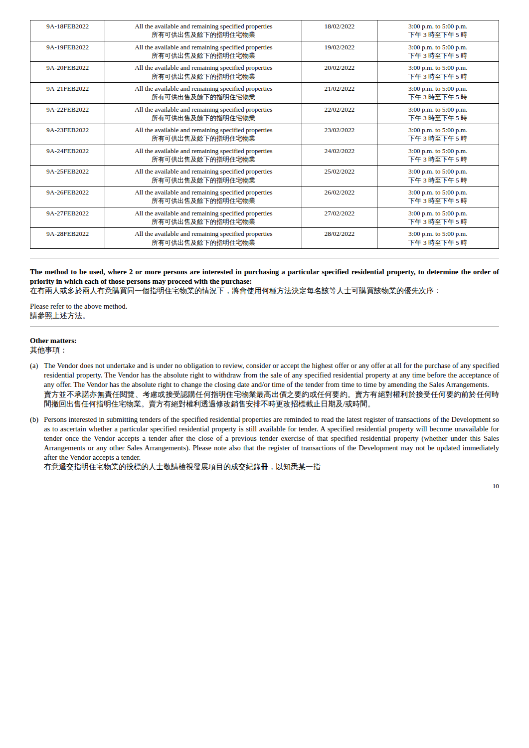| 9A-18FEB2022 | All the available and remaining specified properties 所有可供出售及餘下的指明住宅物業 | 18/02/2022 | 3:00 p.m. to 5:00 p.m. 下午 3 時至下午 5 時 |
| 9A-19FEB2022 | All the available and remaining specified properties 所有可供出售及餘下的指明住宅物業 | 19/02/2022 | 3:00 p.m. to 5:00 p.m. 下午 3 時至下午 5 時 |
| 9A-20FEB2022 | All the available and remaining specified properties 所有可供出售及餘下的指明住宅物業 | 20/02/2022 | 3:00 p.m. to 5:00 p.m. 下午 3 時至下午 5 時 |
| 9A-21FEB2022 | All the available and remaining specified properties 所有可供出售及餘下的指明住宅物業 | 21/02/2022 | 3:00 p.m. to 5:00 p.m. 下午 3 時至下午 5 時 |
| 9A-22FEB2022 | All the available and remaining specified properties 所有可供出售及餘下的指明住宅物業 | 22/02/2022 | 3:00 p.m. to 5:00 p.m. 下午 3 時至下午 5 時 |
| 9A-23FEB2022 | All the available and remaining specified properties 所有可供出售及餘下的指明住宅物業 | 23/02/2022 | 3:00 p.m. to 5:00 p.m. 下午 3 時至下午 5 時 |
| 9A-24FEB2022 | All the available and remaining specified properties 所有可供出售及餘下的指明住宅物業 | 24/02/2022 | 3:00 p.m. to 5:00 p.m. 下午 3 時至下午 5 時 |
| 9A-25FEB2022 | All the available and remaining specified properties 所有可供出售及餘下的指明住宅物業 | 25/02/2022 | 3:00 p.m. to 5:00 p.m. 下午 3 時至下午 5 時 |
| 9A-26FEB2022 | All the available and remaining specified properties 所有可供出售及餘下的指明住宅物業 | 26/02/2022 | 3:00 p.m. to 5:00 p.m. 下午 3 時至下午 5 時 |
| 9A-27FEB2022 | All the available and remaining specified properties 所有可供出售及餘下的指明住宅物業 | 27/02/2022 | 3:00 p.m. to 5:00 p.m. 下午 3 時至下午 5 時 |
| 9A-28FEB2022 | All the available and remaining specified properties 所有可供出售及餘下的指明住宅物業 | 28/02/2022 | 3:00 p.m. to 5:00 p.m. 下午 3 時至下午 5 時 |
The method to be used, where 2 or more persons are interested in purchasing a particular specified residential property, to determine the order of priority in which each of those persons may proceed with the purchase:
在有兩人或多於兩人有意購買同一個指明住宅物業的情況下，將會使用何種方法決定每名該等人士可購買該物業的優先次序：
Please refer to the above method.
請參照上述方法。
Other matters:
其他事項：
(a)
The Vendor does not undertake and is under no obligation to review, consider or accept the highest offer or any offer at all for the purchase of any specified residential property. The Vendor has the absolute right to withdraw from the sale of any specified residential property at any time before the acceptance of any offer. The Vendor has the absolute right to change the closing date and/or time of the tender from time to time by amending the Sales Arrangements.
賣方並不承諾亦無責任閱覽、考慮或接受認購任何指明住宅物業最高出價之要約或任何要約。賣方有絕對權利於接受任何要約前於任何時間撤回出售任何指明住宅物業。賣方有絕對權利透過修改銷售安排不時更改招標截止日期及/或時間。
(b)
Persons interested in submitting tenders of the specified residential properties are reminded to read the latest register of transactions of the Development so as to ascertain whether a particular specified residential property is still available for tender. A specified residential property will become unavailable for tender once the Vendor accepts a tender after the close of a previous tender exercise of that specified residential property (whether under this Sales Arrangements or any other Sales Arrangements). Please note also that the register of transactions of the Development may not be updated immediately after the Vendor accepts a tender.
有意遞交指明住宅物業的投標的人士敬請檢視發展項目的成交紀錄冊，以知悉某一指
10